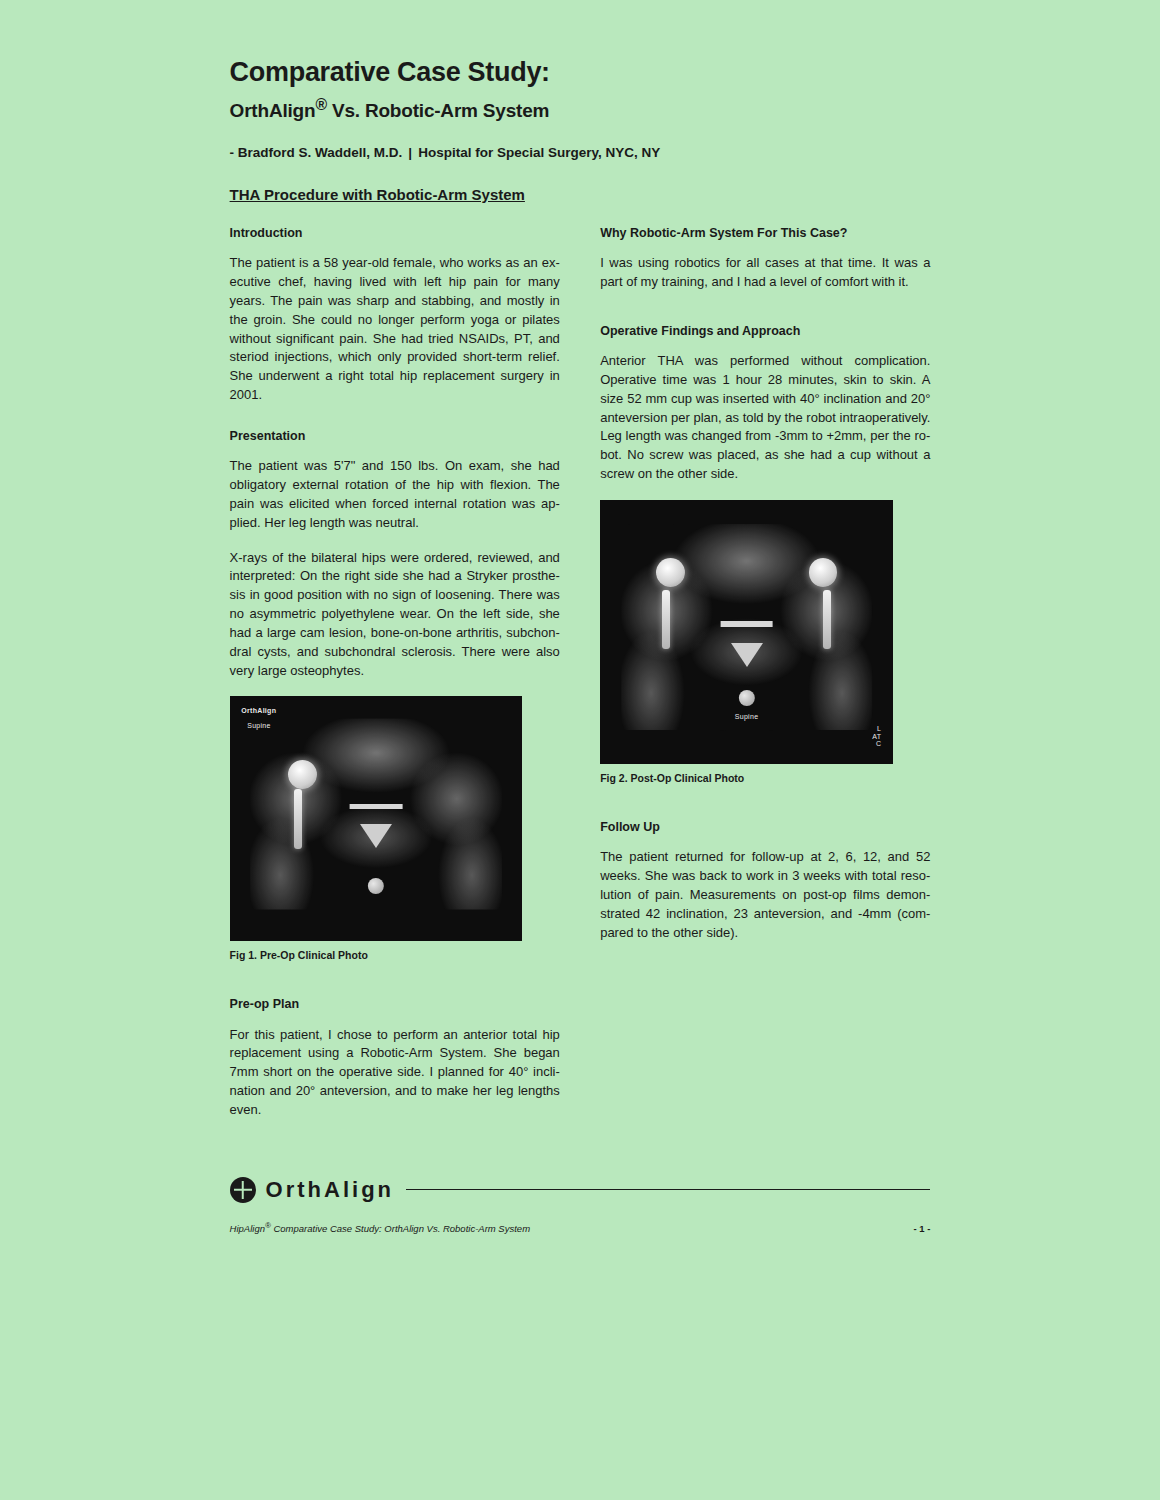Comparative Case Study:
OrthAlign® Vs. Robotic-Arm System
- Bradford S. Waddell, M.D.|Hospital for Special Surgery, NYC, NY
THA Procedure with Robotic-Arm System
Introduction
The patient is a 58 year-old female, who works as an executive chef, having lived with left hip pain for many years. The pain was sharp and stabbing, and mostly in the groin. She could no longer perform yoga or pilates without significant pain. She had tried NSAIDs, PT, and steriod injections, which only provided short-term relief. She underwent a right total hip replacement surgery in 2001.
Presentation
The patient was 5'7" and 150 lbs. On exam, she had obligatory external rotation of the hip with flexion. The pain was elicited when forced internal rotation was applied. Her leg length was neutral.
X-rays of the bilateral hips were ordered, reviewed, and interpreted: On the right side she had a Stryker prosthesis in good position with no sign of loosening. There was no asymmetric polyethylene wear. On the left side, she had a large cam lesion, bone-on-bone arthritis, subchondral cysts, and subchondral sclerosis. There were also very large osteophytes.
OrthAlign
Supine
Fig 1. Pre-Op Clinical Photo
Pre-op Plan
For this patient, I chose to perform an anterior total hip replacement using a Robotic-Arm System. She began 7mm short on the operative side. I planned for 40° inclination and 20° anteversion, and to make her leg lengths even.
Why Robotic-Arm System For This Case?
I was using robotics for all cases at that time. It was a part of my training, and I had a level of comfort with it.
Operative Findings and Approach
Anterior THA was performed without complication. Operative time was 1 hour 28 minutes, skin to skin. A size 52 mm cup was inserted with 40° inclination and 20° anteversion per plan, as told by the robot intraoperatively. Leg length was changed from -3mm to +2mm, per the robot. No screw was placed, as she had a cup without a screw on the other side.
Supine
L
AT
C
Fig 2. Post-Op Clinical Photo
Follow Up
The patient returned for follow-up at 2, 6, 12, and 52 weeks. She was back to work in 3 weeks with total resolution of pain. Measurements on post-op films demonstrated 42 inclination, 23 anteversion, and -4mm (compared to the other side).
OrthAlign
HipAlign® Comparative Case Study: OrthAlign Vs. Robotic-Arm System - 1 -